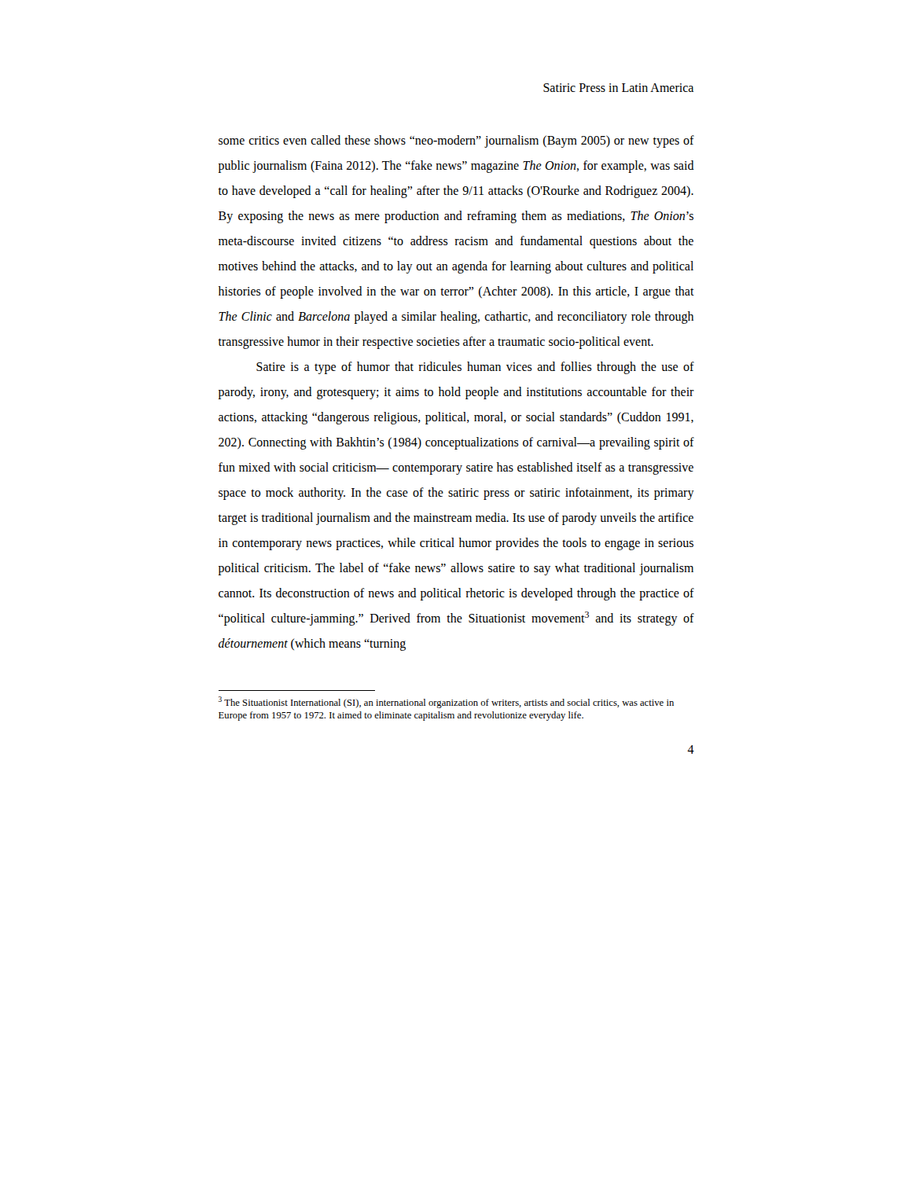Satiric Press in Latin America
some critics even called these shows “neo-modern” journalism (Baym 2005) or new types of public journalism (Faina 2012). The “fake news” magazine The Onion, for example, was said to have developed a “call for healing” after the 9/11 attacks (O'Rourke and Rodriguez 2004). By exposing the news as mere production and reframing them as mediations, The Onion’s meta-discourse invited citizens “to address racism and fundamental questions about the motives behind the attacks, and to lay out an agenda for learning about cultures and political histories of people involved in the war on terror” (Achter 2008). In this article, I argue that The Clinic and Barcelona played a similar healing, cathartic, and reconciliatory role through transgressive humor in their respective societies after a traumatic socio-political event.
Satire is a type of humor that ridicules human vices and follies through the use of parody, irony, and grotesquery; it aims to hold people and institutions accountable for their actions, attacking “dangerous religious, political, moral, or social standards” (Cuddon 1991, 202). Connecting with Bakhtin’s (1984) conceptualizations of carnival—a prevailing spirit of fun mixed with social criticism— contemporary satire has established itself as a transgressive space to mock authority. In the case of the satiric press or satiric infotainment, its primary target is traditional journalism and the mainstream media. Its use of parody unveils the artifice in contemporary news practices, while critical humor provides the tools to engage in serious political criticism. The label of “fake news” allows satire to say what traditional journalism cannot. Its deconstruction of news and political rhetoric is developed through the practice of “political culture-jamming.” Derived from the Situationist movement3 and its strategy of détournement (which means “turning
3 The Situationist International (SI), an international organization of writers, artists and social critics, was active in Europe from 1957 to 1972. It aimed to eliminate capitalism and revolutionize everyday life.
4